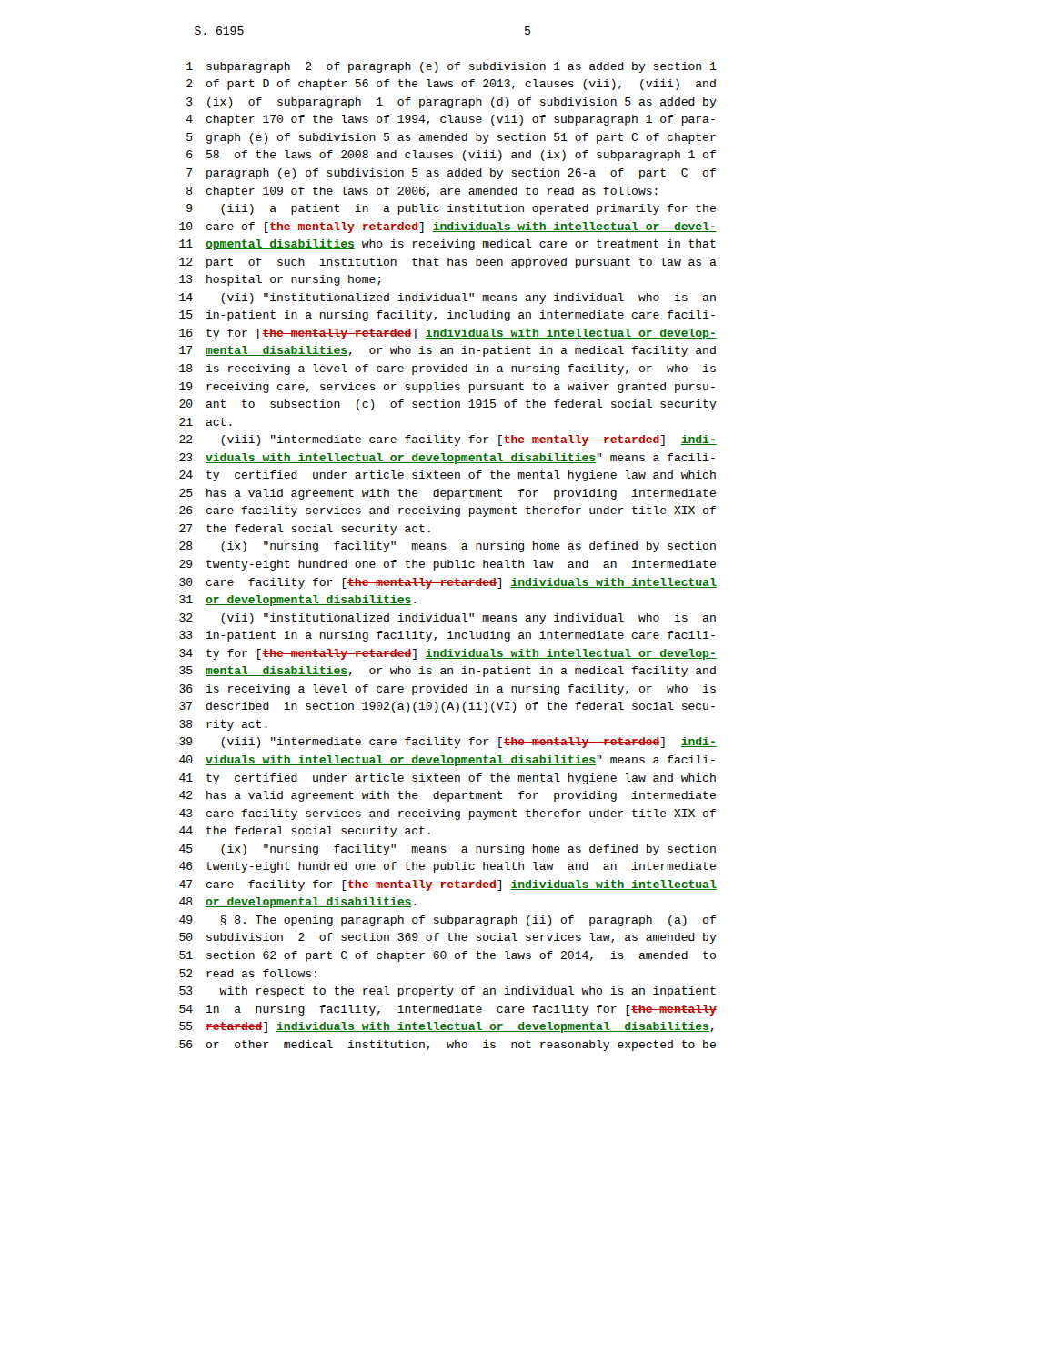S. 6195 5
| 1 | subparagraph 2 of paragraph (e) of subdivision 1 as added by section 1 |
| 2 | of part D of chapter 56 of the laws of 2013, clauses (vii), (viii) and |
| 3 | (ix) of subparagraph 1 of paragraph (d) of subdivision 5 as added by |
| 4 | chapter 170 of the laws of 1994, clause (vii) of subparagraph 1 of para- |
| 5 | graph (e) of subdivision 5 as amended by section 51 of part C of chapter |
| 6 | 58 of the laws of 2008 and clauses (viii) and (ix) of subparagraph 1 of |
| 7 | paragraph (e) of subdivision 5 as added by section 26-a of part C of |
| 8 | chapter 109 of the laws of 2006, are amended to read as follows: |
| 9 | (iii) a patient in a public institution operated primarily for the |
| 10 | care of [ the mentally retarded ] individuals with intellectual or devel- |
| 11 | opmental disabilities who is receiving medical care or treatment in that |
| 12 | part of such institution that has been approved pursuant to law as a |
| 13 | hospital or nursing home; |
| 14 | (vii) "institutionalized individual" means any individual who is an |
| 15 | in-patient in a nursing facility, including an intermediate care facili- |
| 16 | ty for [ the mentally retarded ] individuals with intellectual or develop- |
| 17 | mental disabilities , or who is an in-patient in a medical facility and |
| 18 | is receiving a level of care provided in a nursing facility, or who is |
| 19 | receiving care, services or supplies pursuant to a waiver granted pursu- |
| 20 | ant to subsection (c) of section 1915 of the federal social security |
| 21 | act. |
| 22 | (viii) "intermediate care facility for [ the mentally retarded ] indi- |
| 23 | viduals with intellectual or developmental disabilities " means a facili- |
| 24 | ty certified under article sixteen of the mental hygiene law and which |
| 25 | has a valid agreement with the department for providing intermediate |
| 26 | care facility services and receiving payment therefor under title XIX of |
| 27 | the federal social security act. |
| 28 | (ix) "nursing facility" means a nursing home as defined by section |
| 29 | twenty-eight hundred one of the public health law and an intermediate |
| 30 | care facility for [ the mentally retarded ] individuals with intellectual |
| 31 | or developmental disabilities . |
| 32 | (vii) "institutionalized individual" means any individual who is an |
| 33 | in-patient in a nursing facility, including an intermediate care facili- |
| 34 | ty for [ the mentally retarded ] individuals with intellectual or develop- |
| 35 | mental disabilities , or who is an in-patient in a medical facility and |
| 36 | is receiving a level of care provided in a nursing facility, or who is |
| 37 | described in section 1902(a)(10)(A)(ii)(VI) of the federal social secu- |
| 38 | rity act. |
| 39 | (viii) "intermediate care facility for [ the mentally retarded ] indi- |
| 40 | viduals with intellectual or developmental disabilities " means a facili- |
| 41 | ty certified under article sixteen of the mental hygiene law and which |
| 42 | has a valid agreement with the department for providing intermediate |
| 43 | care facility services and receiving payment therefor under title XIX of |
| 44 | the federal social security act. |
| 45 | (ix) "nursing facility" means a nursing home as defined by section |
| 46 | twenty-eight hundred one of the public health law and an intermediate |
| 47 | care facility for [ the mentally retarded ] individuals with intellectual |
| 48 | or developmental disabilities . |
| 49 | § 8. The opening paragraph of subparagraph (ii) of paragraph (a) of |
| 50 | subdivision 2 of section 369 of the social services law, as amended by |
| 51 | section 62 of part C of chapter 60 of the laws of 2014, is amended to |
| 52 | read as follows: |
| 53 | with respect to the real property of an individual who is an inpatient |
| 54 | in a nursing facility, intermediate care facility for [ the mentally |
| 55 | retarded ] individuals with intellectual or developmental disabilities , |
| 56 | or other medical institution, who is not reasonably expected to be |